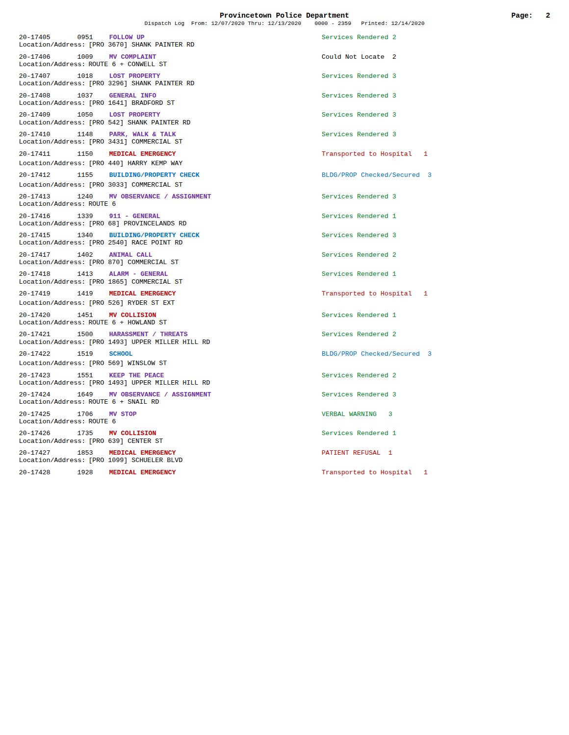Provincetown Police Department Page: 2
Dispatch Log From: 12/07/2020 Thru: 12/13/2020 0000 - 2359 Printed: 12/14/2020
| 20-17405 | 0951 | FOLLOW UP | Services Rendered 2 |
| Location/Address: [PRO 3670] SHANK PAINTER RD | |
| 20-17406 | 1009 | MV COMPLAINT | Could Not Locate 2 |
| Location/Address: ROUTE 6 + CONWELL ST | |
| 20-17407 | 1018 | LOST PROPERTY | Services Rendered 3 |
| Location/Address: [PRO 3296] SHANK PAINTER RD | |
| 20-17408 | 1037 | GENERAL INFO | Services Rendered 3 |
| Location/Address: [PRO 1641] BRADFORD ST | |
| 20-17409 | 1050 | LOST PROPERTY | Services Rendered 3 |
| Location/Address: [PRO 542] SHANK PAINTER RD | |
| 20-17410 | 1148 | PARK, WALK & TALK | Services Rendered 3 |
| Location/Address: [PRO 3431] COMMERCIAL ST | |
| 20-17411 | 1150 | MEDICAL EMERGENCY | Transported to Hospital 1 |
| Location/Address: [PRO 440] HARRY KEMP WAY | |
| 20-17412 | 1155 | BUILDING/PROPERTY CHECK | BLDG/PROP Checked/Secured 3 |
| Location/Address: [PRO 3033] COMMERCIAL ST | |
| 20-17413 | 1240 | MV OBSERVANCE / ASSIGNMENT | Services Rendered 3 |
| Location/Address: ROUTE 6 | |
| 20-17416 | 1339 | 911 - GENERAL | Services Rendered 1 |
| Location/Address: [PRO 68] PROVINCELANDS RD | |
| 20-17415 | 1340 | BUILDING/PROPERTY CHECK | Services Rendered 3 |
| Location/Address: [PRO 2540] RACE POINT RD | |
| 20-17417 | 1402 | ANIMAL CALL | Services Rendered 2 |
| Location/Address: [PRO 870] COMMERCIAL ST | |
| 20-17418 | 1413 | ALARM - GENERAL | Services Rendered 1 |
| Location/Address: [PRO 1865] COMMERCIAL ST | |
| 20-17419 | 1419 | MEDICAL EMERGENCY | Transported to Hospital 1 |
| Location/Address: [PRO 526] RYDER ST EXT | |
| 20-17420 | 1451 | MV COLLISION | Services Rendered 1 |
| Location/Address: ROUTE 6 + HOWLAND ST | |
| 20-17421 | 1500 | HARASSMENT / THREATS | Services Rendered 2 |
| Location/Address: [PRO 1493] UPPER MILLER HILL RD | |
| 20-17422 | 1519 | SCHOOL | BLDG/PROP Checked/Secured 3 |
| Location/Address: [PRO 569] WINSLOW ST | |
| 20-17423 | 1551 | KEEP THE PEACE | Services Rendered 2 |
| Location/Address: [PRO 1493] UPPER MILLER HILL RD | |
| 20-17424 | 1649 | MV OBSERVANCE / ASSIGNMENT | Services Rendered 3 |
| Location/Address: ROUTE 6 + SNAIL RD | |
| 20-17425 | 1706 | MV STOP | VERBAL WARNING 3 |
| Location/Address: ROUTE 6 | |
| 20-17426 | 1735 | MV COLLISION | Services Rendered 1 |
| Location/Address: [PRO 639] CENTER ST | |
| 20-17427 | 1853 | MEDICAL EMERGENCY | PATIENT REFUSAL 1 |
| Location/Address: [PRO 1099] SCHUELER BLVD | |
| 20-17428 | 1928 | MEDICAL EMERGENCY | Transported to Hospital 1 |